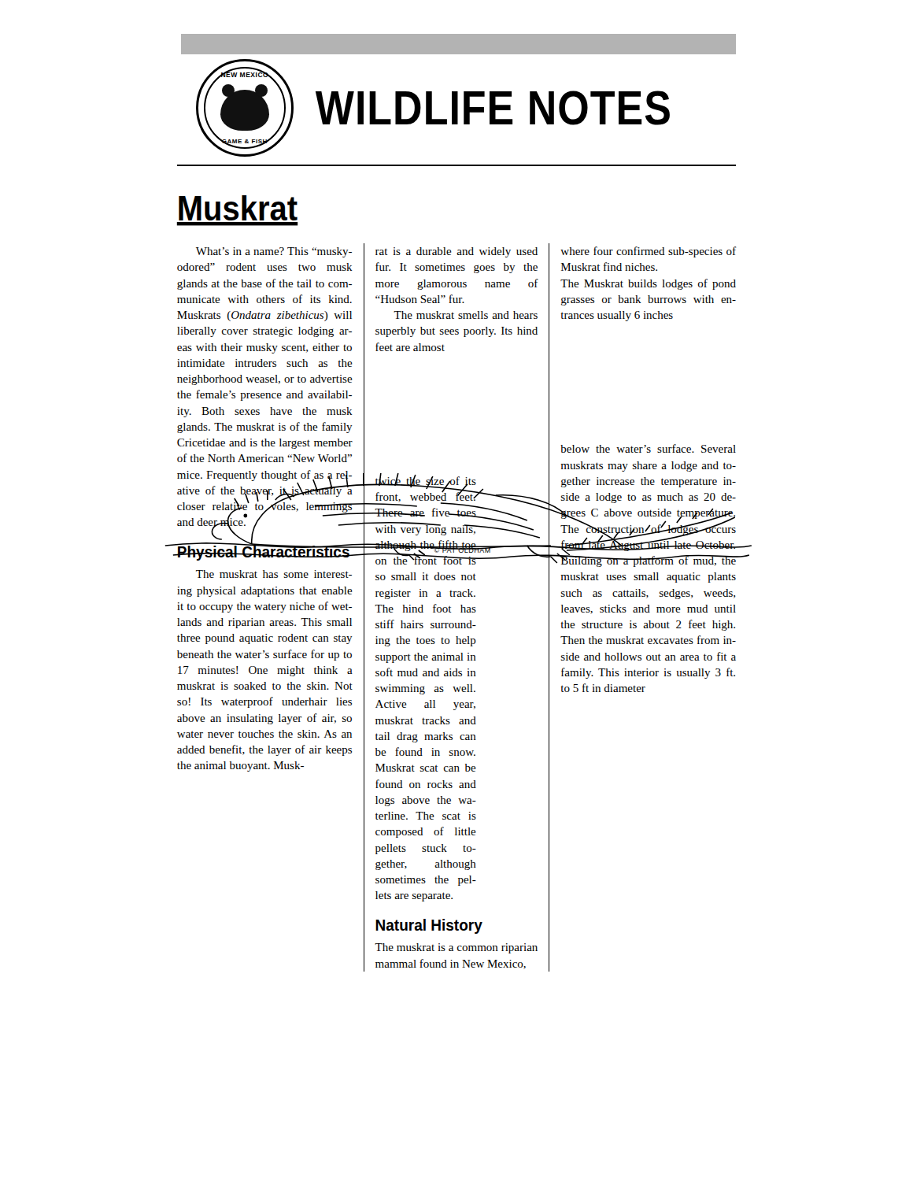NEW MEXICO
GAME & FISH
WILDLIFE NOTES
Muskrat
What’s in a name? This “musky-odored” rodent uses two musk glands at the base of the tail to communicate with others of its kind. Muskrats (Ondatra zibethicus) will liberally cover strategic lodging areas with their musky scent, either to intimidate intruders such as the neigh­borhood weasel, or to adver­tise the female’s presence and availability. Both sexes have the musk glands. The muskrat is of the family Crice­tidae and is the largest member of the North American “New World” mice. Frequently thought of as a relative of the beaver, it is actu­ally a closer relative to voles, lemmings and deer mice.
Physical Characteristics
The muskrat has some inter­esting physical adaptations that enable it to occupy the watery niche of wetlands and riparian areas. This small three pound aquatic rodent can stay beneath the water’s surface for up to 17 minutes! One might think a muskrat is soaked to the skin. Not so! Its waterproof underhair lies above an insulating layer of air, so water never touches the skin. As an added benefit, the layer of air keeps the animal buoyant. Musk-
rat is a durable and widely used fur. It sometimes goes by the more glamorous name of “Hudson Seal” fur.
The muskrat smells and hears superbly but sees poorly. Its hind feet are almost
twice the size of its front, webbed feet. There are five toes with very long nails, although the fifth toe on the front foot is so small it does not register in a track. The hind foot has stiff hairs surrounding the toes to help support the animal in soft mud and aids in swimming as well. Active all year, muskrat tracks and tail drag marks can be found in snow. Muskrat scat can be found on rocks and logs above the waterline. The scat is com­posed of little pellets stuck to­gether, although sometimes the pellets are separate.
Natural History
The muskrat is a common riparian mammal found in New Mexico,
where four confirmed sub-species of Muskrat find niches.
The Muskrat builds lodges of pond grasses or bank burrows with entrances usually 6 inches
below the water’s surface. Sev­eral muskrats may share a lodge and together increase the tempera­ture inside a lodge to as much as 20 degrees C above outside temperature. The construction of lodges occurs from late August until late October. Building on a platform of mud, the muskrat uses small aquatic plants such as cattails, sedges, weeds, leaves, sticks and more mud until the structure is about 2 feet high. Then the muskrat excavates from inside and hollows out an area to fit a family. This interior is usually 3 ft. to 5 ft in diameter
© PAT OLDHAM